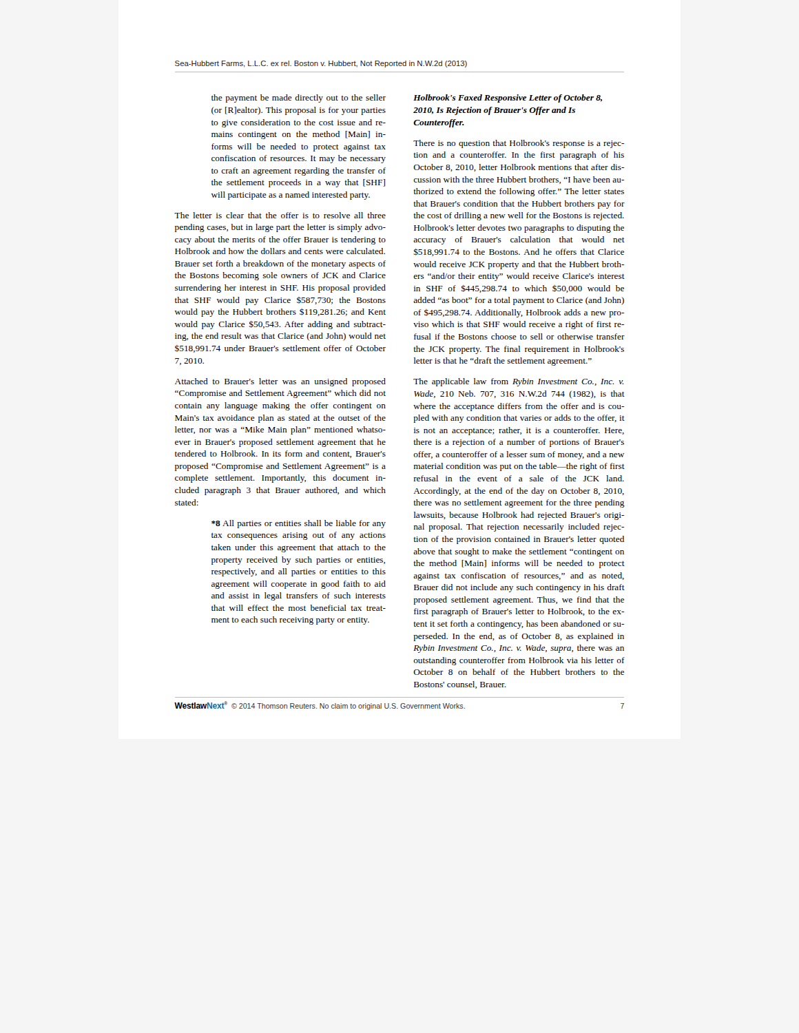Sea-Hubbert Farms, L.L.C. ex rel. Boston v. Hubbert, Not Reported in N.W.2d (2013)
the payment be made directly out to the seller (or [R]ealtor). This proposal is for your parties to give consideration to the cost issue and remains contingent on the method [Main] informs will be needed to protect against tax confiscation of resources. It may be necessary to craft an agreement regarding the transfer of the settlement proceeds in a way that [SHF] will participate as a named interested party.
The letter is clear that the offer is to resolve all three pending cases, but in large part the letter is simply advocacy about the merits of the offer Brauer is tendering to Holbrook and how the dollars and cents were calculated. Brauer set forth a breakdown of the monetary aspects of the Bostons becoming sole owners of JCK and Clarice surrendering her interest in SHF. His proposal provided that SHF would pay Clarice $587,730; the Bostons would pay the Hubbert brothers $119,281.26; and Kent would pay Clarice $50,543. After adding and subtracting, the end result was that Clarice (and John) would net $518,991.74 under Brauer's settlement offer of October 7, 2010.
Attached to Brauer's letter was an unsigned proposed “Compromise and Settlement Agreement” which did not contain any language making the offer contingent on Main's tax avoidance plan as stated at the outset of the letter, nor was a “Mike Main plan” mentioned whatsoever in Brauer's proposed settlement agreement that he tendered to Holbrook. In its form and content, Brauer's proposed “Compromise and Settlement Agreement” is a complete settlement. Importantly, this document included paragraph 3 that Brauer authored, and which stated:
*8 All parties or entities shall be liable for any tax consequences arising out of any actions taken under this agreement that attach to the property received by such parties or entities, respectively, and all parties or entities to this agreement will cooperate in good faith to aid and assist in legal transfers of such interests that will effect the most beneficial tax treatment to each such receiving party or entity.
Holbrook's Faxed Responsive Letter of October 8, 2010, Is Rejection of Brauer's Offer and Is Counteroffer.
There is no question that Holbrook's response is a rejection and a counteroffer. In the first paragraph of his October 8, 2010, letter Holbrook mentions that after discussion with the three Hubbert brothers, “I have been authorized to extend the following offer.” The letter states that Brauer's condition that the Hubbert brothers pay for the cost of drilling a new well for the Bostons is rejected. Holbrook's letter devotes two paragraphs to disputing the accuracy of Brauer's calculation that would net $518,991.74 to the Bostons. And he offers that Clarice would receive JCK property and that the Hubbert brothers “and/or their entity” would receive Clarice's interest in SHF of $445,298.74 to which $50,000 would be added “as boot” for a total payment to Clarice (and John) of $495,298.74. Additionally, Holbrook adds a new proviso which is that SHF would receive a right of first refusal if the Bostons choose to sell or otherwise transfer the JCK property. The final requirement in Holbrook's letter is that he “draft the settlement agreement.”
The applicable law from Rybin Investment Co., Inc. v. Wade, 210 Neb. 707, 316 N.W.2d 744 (1982), is that where the acceptance differs from the offer and is coupled with any condition that varies or adds to the offer, it is not an acceptance; rather, it is a counteroffer. Here, there is a rejection of a number of portions of Brauer's offer, a counteroffer of a lesser sum of money, and a new material condition was put on the table—the right of first refusal in the event of a sale of the JCK land. Accordingly, at the end of the day on October 8, 2010, there was no settlement agreement for the three pending lawsuits, because Holbrook had rejected Brauer's original proposal. That rejection necessarily included rejection of the provision contained in Brauer's letter quoted above that sought to make the settlement “contingent on the method [Main] informs will be needed to protect against tax confiscation of resources,” and as noted, Brauer did not include any such contingency in his draft proposed settlement agreement. Thus, we find that the first paragraph of Brauer's letter to Holbrook, to the extent it set forth a contingency, has been abandoned or superseded. In the end, as of October 8, as explained in Rybin Investment Co., Inc. v. Wade, supra, there was an outstanding counteroffer from Holbrook via his letter of October 8 on behalf of the Hubbert brothers to the Bostons' counsel, Brauer.
Westlaw Next® © 2014 Thomson Reuters. No claim to original U.S. Government Works. 7